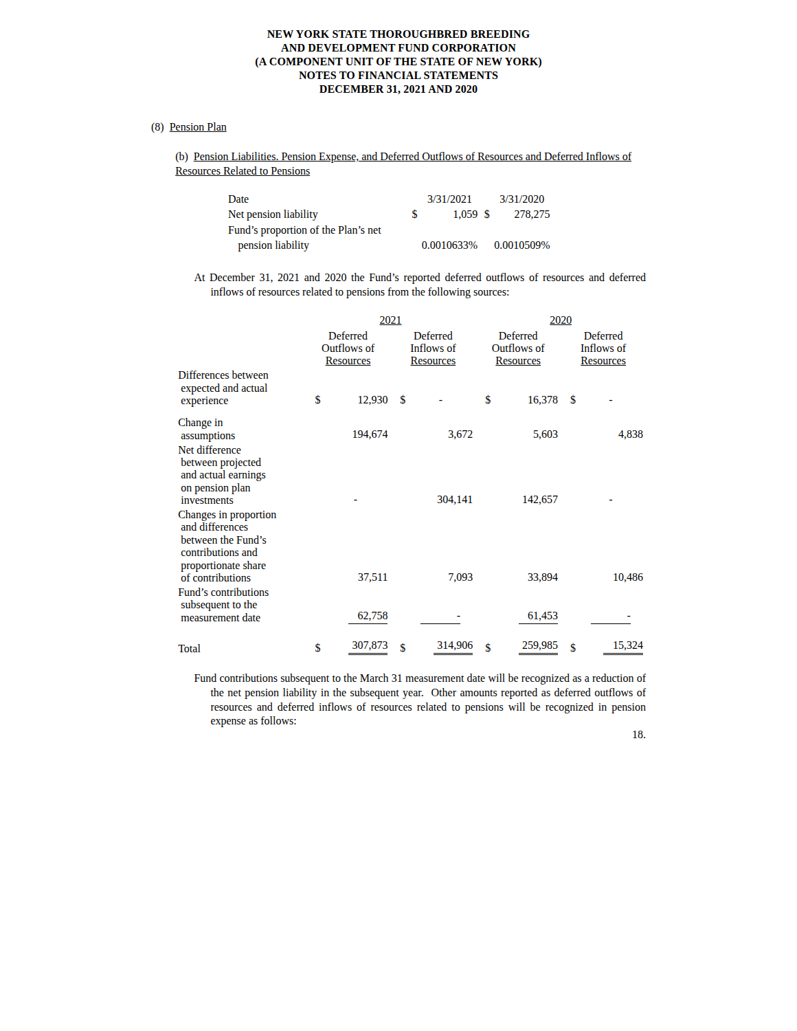New York State Thoroughbred Breeding
and Development Fund Corporation
(A Component Unit of the State of New York)
Notes to Financial Statements
December 31, 2021 and 2020
(8) Pension Plan
(b) Pension Liabilities. Pension Expense, and Deferred Outflows of Resources and Deferred Inflows of Resources Related to Pensions
| Date | | 3/31/2021 | | 3/31/2020 |
| Net pension liability | $ | 1,059 | $ | 278,275 |
| Fund’s proportion of the Plan’s net | | | | |
| pension liability | | 0.0010633% | | 0.0010509% |
At December 31, 2021 and 2020 the Fund’s reported deferred outflows of resources and deferred inflows of resources related to pensions from the following sources:
| | 2021 | 2020 |
| | Deferred Outflows of Resources | Deferred Inflows of Resources | Deferred Outflows of Resources | Deferred Inflows of Resources |
| Differences between expected and actual experience | $ | 12,930 | $ | - | $ | 16,378 | $ | - |
| Change in assumptions | | 194,674 | | 3,672 | | 5,603 | | 4,838 |
| Net difference between projected and actual earnings on pension plan investments | | - | | 304,141 | | 142,657 | | - |
| Changes in proportion and differences between the Fund’s contributions and proportionate share of contributions | | 37,511 | | 7,093 | | 33,894 | | 10,486 |
| Fund’s contributions subsequent to the measurement date | | 62,758 | | - | | 61,453 | | - |
| Total | $ | 307,873 | $ | 314,906 | $ | 259,985 | $ | 15,324 |
Fund contributions subsequent to the March 31 measurement date will be recognized as a reduction of the net pension liability in the subsequent year. Other amounts reported as deferred outflows of resources and deferred inflows of resources related to pensions will be recognized in pension expense as follows:
18.